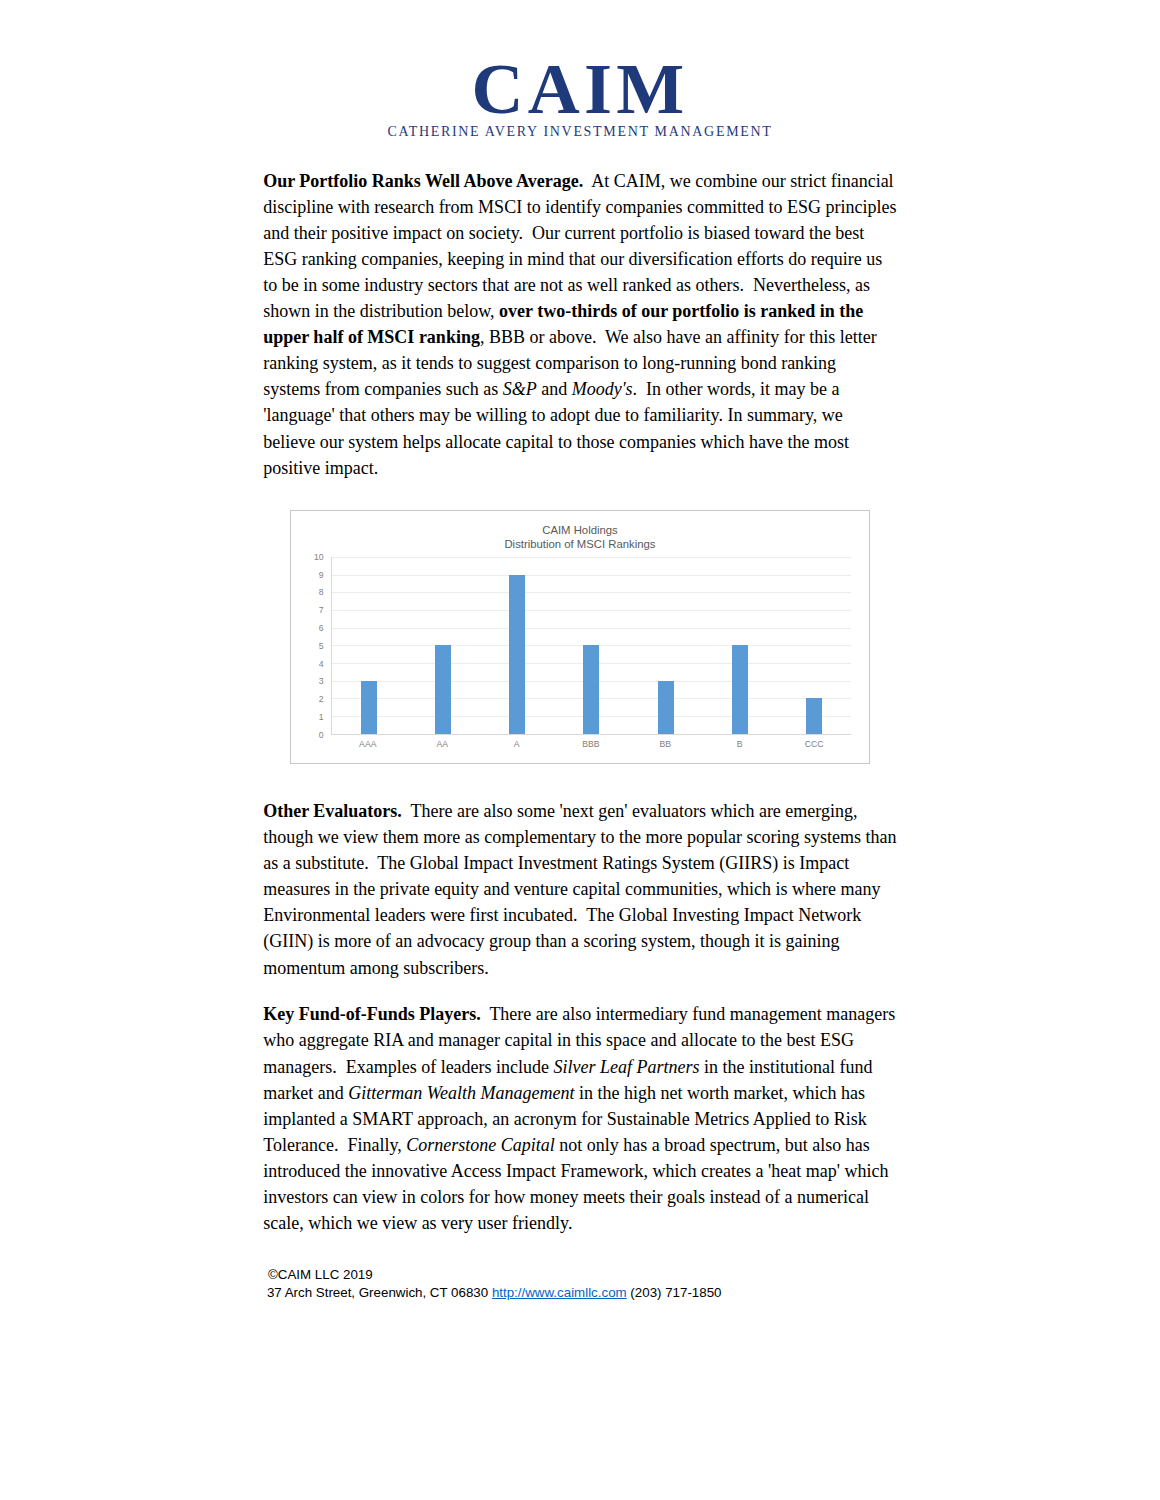CAIM Catherine Avery Investment Management
Our Portfolio Ranks Well Above Average. At CAIM, we combine our strict financial discipline with research from MSCI to identify companies committed to ESG principles and their positive impact on society. Our current portfolio is biased toward the best ESG ranking companies, keeping in mind that our diversification efforts do require us to be in some industry sectors that are not as well ranked as others. Nevertheless, as shown in the distribution below, over two-thirds of our portfolio is ranked in the upper half of MSCI ranking, BBB or above. We also have an affinity for this letter ranking system, as it tends to suggest comparison to long-running bond ranking systems from companies such as S&P and Moody's. In other words, it may be a 'language' that others may be willing to adopt due to familiarity. In summary, we believe our system helps allocate capital to those companies which have the most positive impact.
CAIM Holdings
Distribution of MSCI Rankings
10 9 8 7 6 5 4 3 2 1 0
AAA AA A BBB BB B CCC
Other Evaluators. There are also some 'next gen' evaluators which are emerging, though we view them more as complementary to the more popular scoring systems than as a substitute. The Global Impact Investment Ratings System (GIIRS) is Impact measures in the private equity and venture capital communities, which is where many Environmental leaders were first incubated. The Global Investing Impact Network (GIIN) is more of an advocacy group than a scoring system, though it is gaining momentum among subscribers.
Key Fund-of-Funds Players. There are also intermediary fund management managers who aggregate RIA and manager capital in this space and allocate to the best ESG managers. Examples of leaders include Silver Leaf Partners in the institutional fund market and Gitterman Wealth Management in the high net worth market, which has implanted a SMART approach, an acronym for Sustainable Metrics Applied to Risk Tolerance. Finally, Cornerstone Capital not only has a broad spectrum, but also has introduced the innovative Access Impact Framework, which creates a 'heat map' which investors can view in colors for how money meets their goals instead of a numerical scale, which we view as very user friendly.
©CAIM LLC 2019
37 Arch Street, Greenwich, CT 06830 http://www.caimllc.com (203) 717-1850